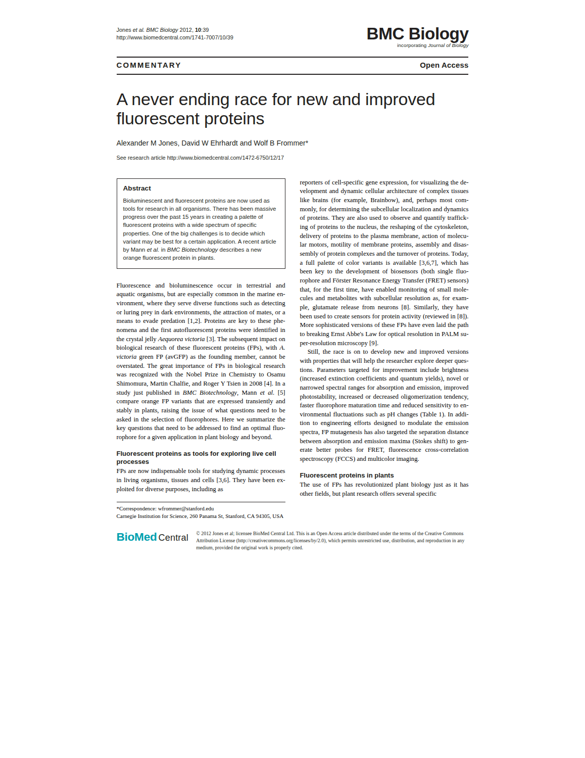Jones et al. BMC Biology 2012, 10:39
http://www.biomedcentral.com/1741-7007/10/39
BMC Biology
incorporating Journal of Biology
COMMENTARY
Open Access
A never ending race for new and improved
fluorescent proteins
Alexander M Jones, David W Ehrhardt and Wolf B Frommer*
See research article http://www.biomedcentral.com/1472-6750/12/17
Abstract
Bioluminescent and fluorescent proteins are now used as tools for research in all organisms. There has been massive progress over the past 15 years in creating a palette of fluorescent proteins with a wide spectrum of specific properties. One of the big challenges is to decide which variant may be best for a certain application. A recent article by Mann et al. in BMC Biotechnology describes a new orange fluorescent protein in plants.
Fluorescence and bioluminescence occur in terrestrial and aquatic organisms, but are especially common in the marine environment, where they serve diverse functions such as detecting or luring prey in dark environments, the attraction of mates, or a means to evade predation [1,2]. Proteins are key to these phenomena and the first autofluorescent proteins were identified in the crystal jelly Aequorea victoria [3]. The subsequent impact on biological research of these fluorescent proteins (FPs), with A. victoria green FP (avGFP) as the founding member, cannot be overstated. The great importance of FPs in biological research was recognized with the Nobel Prize in Chemistry to Osamu Shimomura, Martin Chalfie, and Roger Y Tsien in 2008 [4]. In a study just published in BMC Biotechnology, Mann et al. [5] compare orange FP variants that are expressed transiently and stably in plants, raising the issue of what questions need to be asked in the selection of fluorophores. Here we summarize the key questions that need to be addressed to find an optimal fluorophore for a given application in plant biology and beyond.
Fluorescent proteins as tools for exploring live cell processes
FPs are now indispensable tools for studying dynamic processes in living organisms, tissues and cells [3,6]. They have been exploited for diverse purposes, including as
*Correspondence: wfrommer@stanford.edu
Carnegie Institution for Science, 260 Panama St, Stanford, CA 94305, USA
reporters of cell-specific gene expression, for visualizing the development and dynamic cellular architecture of complex tissues like brains (for example, Brainbow), and, perhaps most commonly, for determining the subcellular localization and dynamics of proteins. They are also used to observe and quantify trafficking of proteins to the nucleus, the reshaping of the cytoskeleton, delivery of proteins to the plasma membrane, action of molecular motors, motility of membrane proteins, assembly and disassembly of protein complexes and the turnover of proteins. Today, a full palette of color variants is available [3,6,7], which has been key to the development of biosensors (both single fluorophore and Förster Resonance Energy Transfer (FRET) sensors) that, for the first time, have enabled monitoring of small molecules and metabolites with subcellular resolution as, for example, glutamate release from neurons [8]. Similarly, they have been used to create sensors for protein activity (reviewed in [8]). More sophisticated versions of these FPs have even laid the path to breaking Ernst Abbe's Law for optical resolution in PALM super-resolution microscopy [9].
Still, the race is on to develop new and improved versions with properties that will help the researcher explore deeper questions. Parameters targeted for improvement include brightness (increased extinction coefficients and quantum yields), novel or narrowed spectral ranges for absorption and emission, improved photostability, increased or decreased oligomerization tendency, faster fluorophore maturation time and reduced sensitivity to environmental fluctuations such as pH changes (Table 1). In addition to engineering efforts designed to modulate the emission spectra, FP mutagenesis has also targeted the separation distance between absorption and emission maxima (Stokes shift) to generate better probes for FRET, fluorescence cross-correlation spectroscopy (FCCS) and multicolor imaging.
Fluorescent proteins in plants
The use of FPs has revolutionized plant biology just as it has other fields, but plant research offers several specific
BioMed Central
© 2012 Jones et al; licensee BioMed Central Ltd. This is an Open Access article distributed under the terms of the Creative Commons Attribution License (http://creativecommons.org/licenses/by/2.0), which permits unrestricted use, distribution, and reproduction in any medium, provided the original work is properly cited.